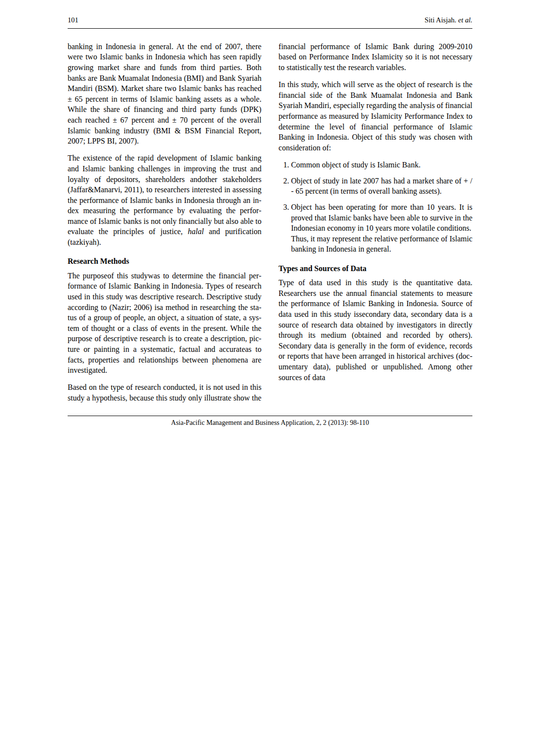101 Siti Aisjah. et al.
banking in Indonesia in general. At the end of 2007, there were two Islamic banks in Indonesia which has seen rapidly growing market share and funds from third parties. Both banks are Bank Muamalat Indonesia (BMI) and Bank Syariah Mandiri (BSM). Market share two Islamic banks has reached ± 65 percent in terms of Islamic banking assets as a whole. While the share of financing and third party funds (DPK) each reached ± 67 percent and ± 70 percent of the overall Islamic banking industry (BMI & BSM Financial Report, 2007; LPPS BI, 2007).
The existence of the rapid development of Islamic banking and Islamic banking challenges in improving the trust and loyalty of depositors, shareholders andother stakeholders (Jaffar&Manarvi, 2011), to researchers interested in assessing the performance of Islamic banks in Indonesia through an index measuring the performance by evaluating the performance of Islamic banks is not only financially but also able to evaluate the principles of justice, halal and purification (tazkiyah).
Research Methods
The purposeof this studywas to determine the financial performance of Islamic Banking in Indonesia. Types of research used in this study was descriptive research. Descriptive study according to (Nazir; 2006) isa method in researching the status of a group of people, an object, a situation of state, a system of thought or a class of events in the present. While the purpose of descriptive research is to create a description, picture or painting in a systematic, factual and accurateas to facts, properties and relationships between phenomena are investigated.
Based on the type of research conducted, it is not used in this study a hypothesis, because this study only illustrate show the financial performance of Islamic Bank during 2009-2010 based on Performance Index Islamicity so it is not necessary to statistically test the research variables.
In this study, which will serve as the object of research is the financial side of the Bank Muamalat Indonesia and Bank Syariah Mandiri, especially regarding the analysis of financial performance as measured by Islamicity Performance Index to determine the level of financial performance of Islamic Banking in Indonesia. Object of this study was chosen with consideration of:
Common object of study is Islamic Bank.
Object of study in late 2007 has had a market share of + / - 65 percent (in terms of overall banking assets).
Object has been operating for more than 10 years. It is proved that Islamic banks have been able to survive in the Indonesian economy in 10 years more volatile conditions.
Thus, it may represent the relative performance of Islamic banking in Indonesia in general.
Types and Sources of Data
Type of data used in this study is the quantitative data. Researchers use the annual financial statements to measure the performance of Islamic Banking in Indonesia. Source of data used in this study issecondary data, secondary data is a source of research data obtained by investigators in directly through its medium (obtained and recorded by others). Secondary data is generally in the form of evidence, records or reports that have been arranged in historical archives (documentary data), published or unpublished. Among other sources of data
Asia-Pacific Management and Business Application, 2, 2 (2013): 98-110